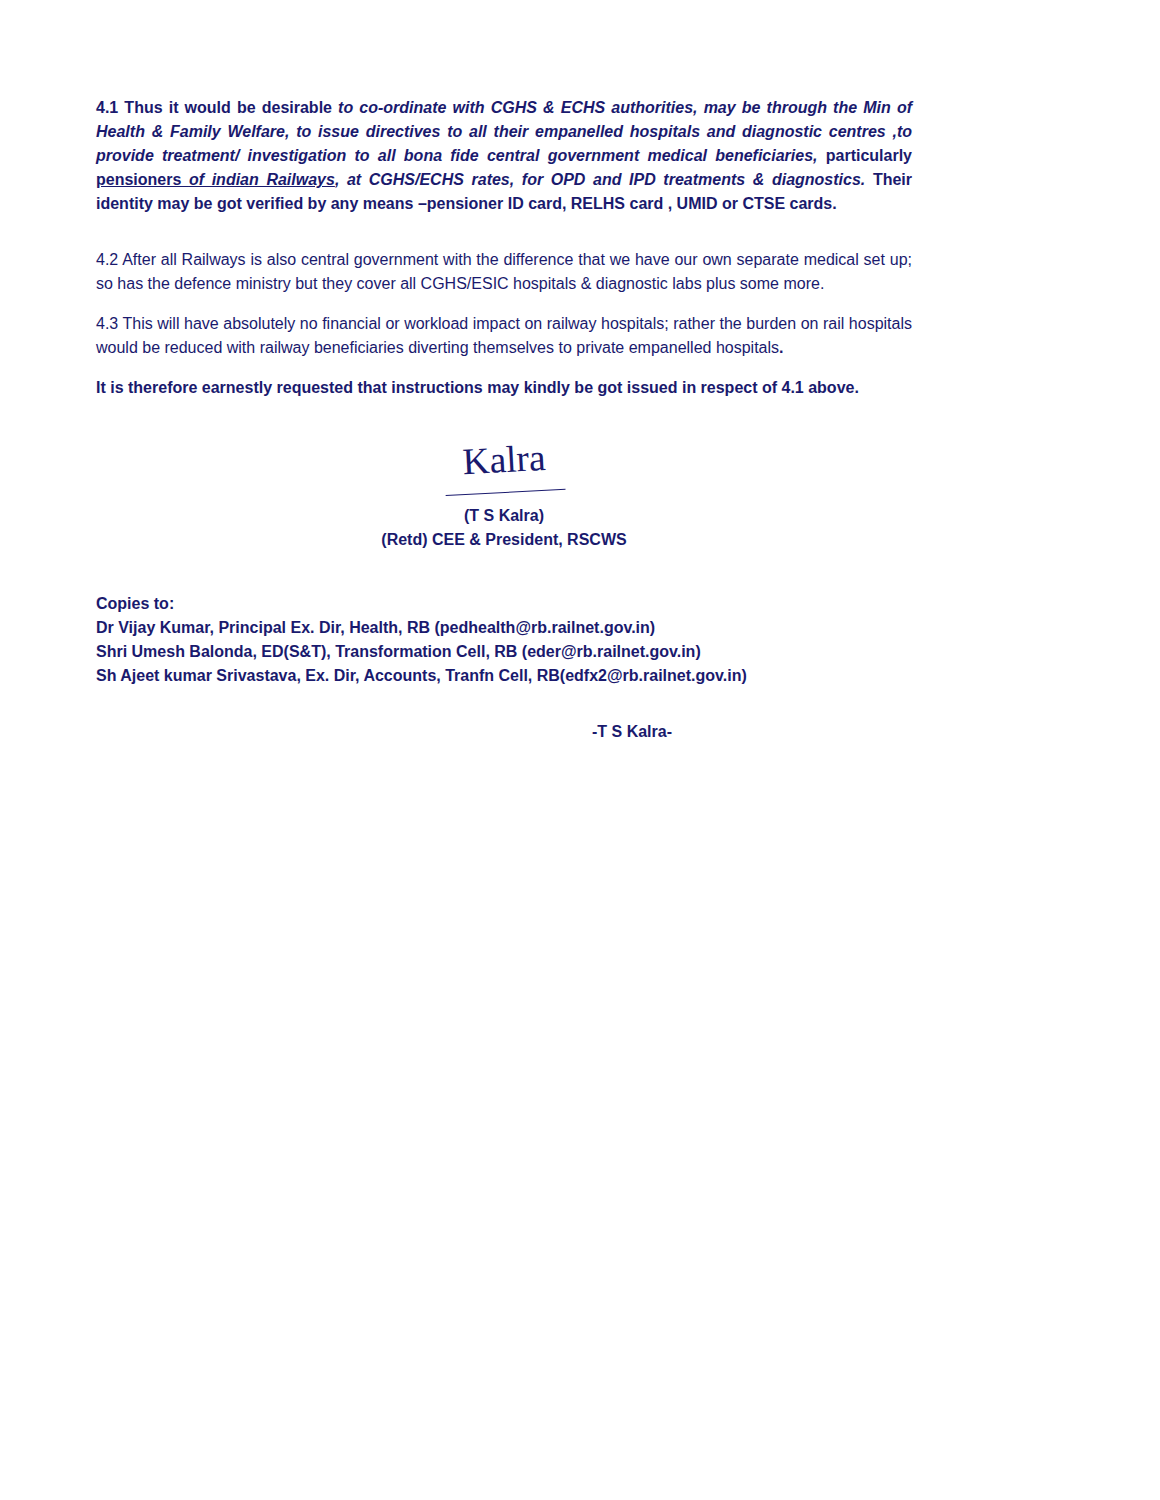4.1 Thus it would be desirable to co-ordinate with CGHS & ECHS authorities, may be through the Min of Health & Family Welfare, to issue directives to all their empanelled hospitals and diagnostic centres ,to provide treatment/ investigation to all bona fide central government medical beneficiaries, particularly pensioners of indian Railways, at CGHS/ECHS rates, for OPD and IPD treatments & diagnostics. Their identity may be got verified by any means –pensioner ID card, RELHS card , UMID or CTSE cards.
4.2 After all Railways is also central government with the difference that we have our own separate medical set up; so has the defence ministry but they cover all CGHS/ESIC hospitals & diagnostic labs plus some more.
4.3 This will have absolutely no financial or workload impact on railway hospitals; rather the burden on rail hospitals would be reduced with railway beneficiaries diverting themselves to private empanelled hospitals.
It is therefore earnestly requested that instructions may kindly be got issued in respect of 4.1 above.
Kalra
(T S Kalra)
(Retd) CEE & President, RSCWS
Copies to:
Dr Vijay Kumar, Principal Ex. Dir, Health, RB (pedhealth@rb.railnet.gov.in)
Shri Umesh Balonda, ED(S&T), Transformation Cell, RB (eder@rb.railnet.gov.in)
Sh Ajeet kumar Srivastava, Ex. Dir, Accounts, Tranfn Cell, RB(edfx2@rb.railnet.gov.in)
-T S Kalra-